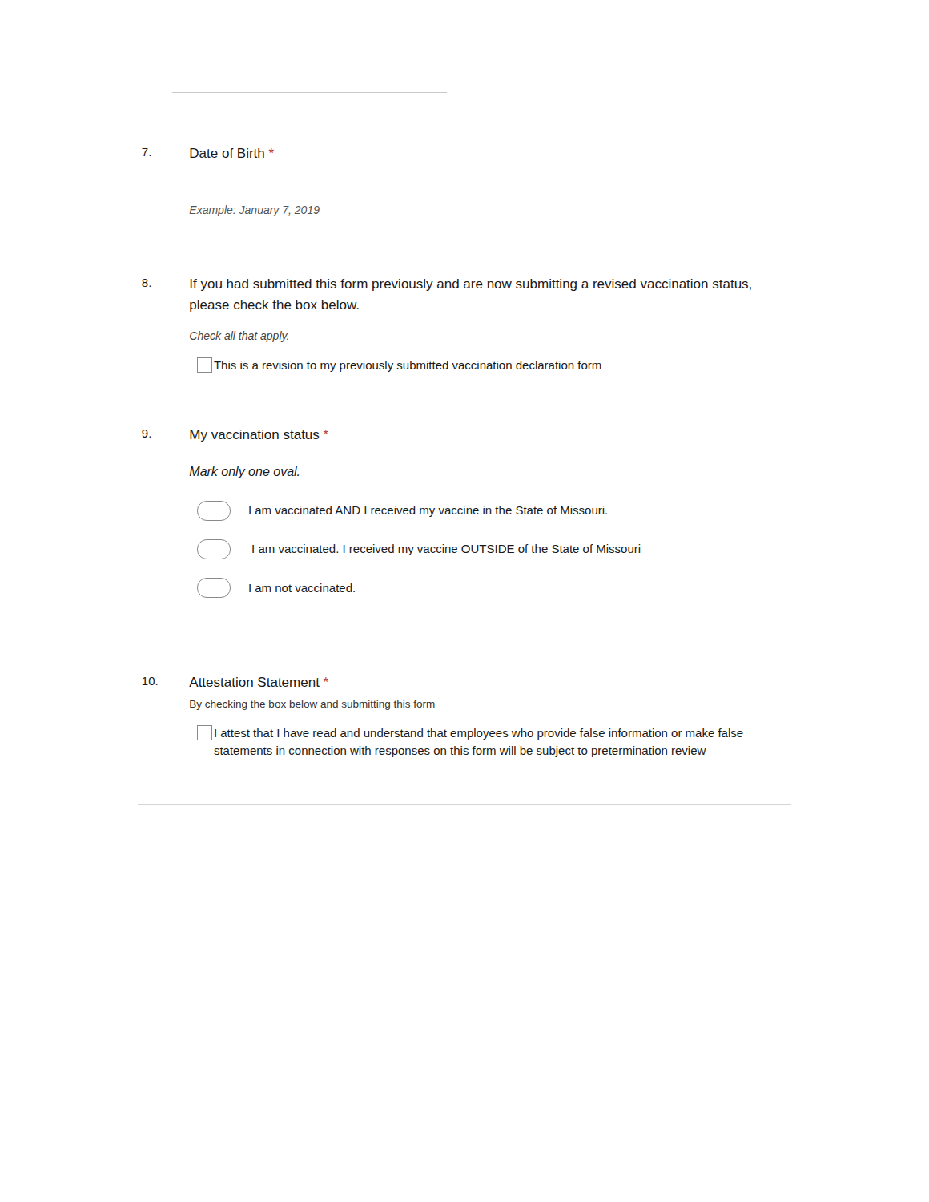7.
Date of Birth *
Example: January 7, 2019
8.
If you had submitted this form previously and are now submitting a revised vaccination status, please check the box below.
Check all that apply.
This is a revision to my previously submitted vaccination declaration form
9.
My vaccination status *
Mark only one oval.
I am vaccinated AND I received my vaccine in the State of Missouri.
I am vaccinated. I received my vaccine OUTSIDE of the State of Missouri
I am not vaccinated.
10.
Attestation Statement *
By checking the box below and submitting this form
I attest that I have read and understand that employees who provide false information or make false statements in connection with responses on this form will be subject to pretermination review